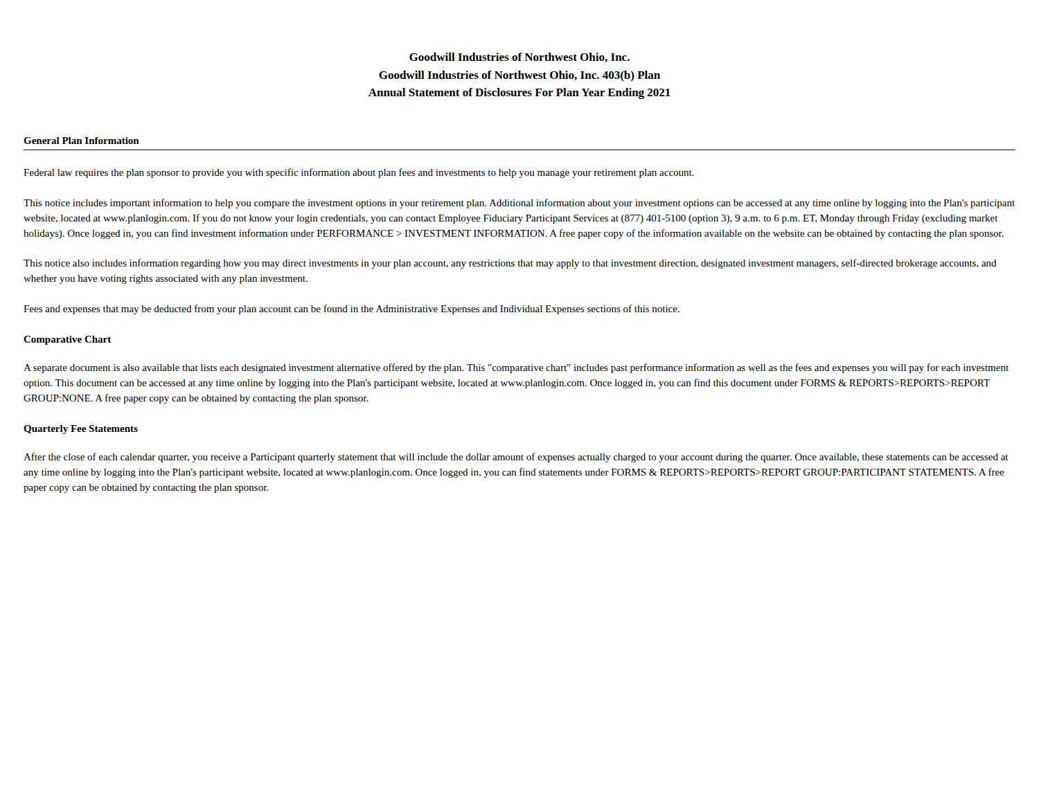Goodwill Industries of Northwest Ohio, Inc. Goodwill Industries of Northwest Ohio, Inc. 403(b) Plan Annual Statement of Disclosures For Plan Year Ending 2021
General Plan Information
Federal law requires the plan sponsor to provide you with specific information about plan fees and investments to help you manage your retirement plan account.
This notice includes important information to help you compare the investment options in your retirement plan. Additional information about your investment options can be accessed at any time online by logging into the Plan's participant website, located at www.planlogin.com. If you do not know your login credentials, you can contact Employee Fiduciary Participant Services at (877) 401-5100 (option 3), 9 a.m. to 6 p.m. ET, Monday through Friday (excluding market holidays). Once logged in, you can find investment information under PERFORMANCE > INVESTMENT INFORMATION. A free paper copy of the information available on the website can be obtained by contacting the plan sponsor.
This notice also includes information regarding how you may direct investments in your plan account, any restrictions that may apply to that investment direction, designated investment managers, self-directed brokerage accounts, and whether you have voting rights associated with any plan investment.
Fees and expenses that may be deducted from your plan account can be found in the Administrative Expenses and Individual Expenses sections of this notice.
Comparative Chart
A separate document is also available that lists each designated investment alternative offered by the plan. This "comparative chart" includes past performance information as well as the fees and expenses you will pay for each investment option. This document can be accessed at any time online by logging into the Plan's participant website, located at www.planlogin.com. Once logged in, you can find this document under FORMS & REPORTS>REPORTS>REPORT GROUP:NONE. A free paper copy can be obtained by contacting the plan sponsor.
Quarterly Fee Statements
After the close of each calendar quarter, you receive a Participant quarterly statement that will include the dollar amount of expenses actually charged to your account during the quarter. Once available, these statements can be accessed at any time online by logging into the Plan's participant website, located at www.planlogin.com. Once logged in, you can find statements under FORMS & REPORTS>REPORTS>REPORT GROUP:PARTICIPANT STATEMENTS. A free paper copy can be obtained by contacting the plan sponsor.